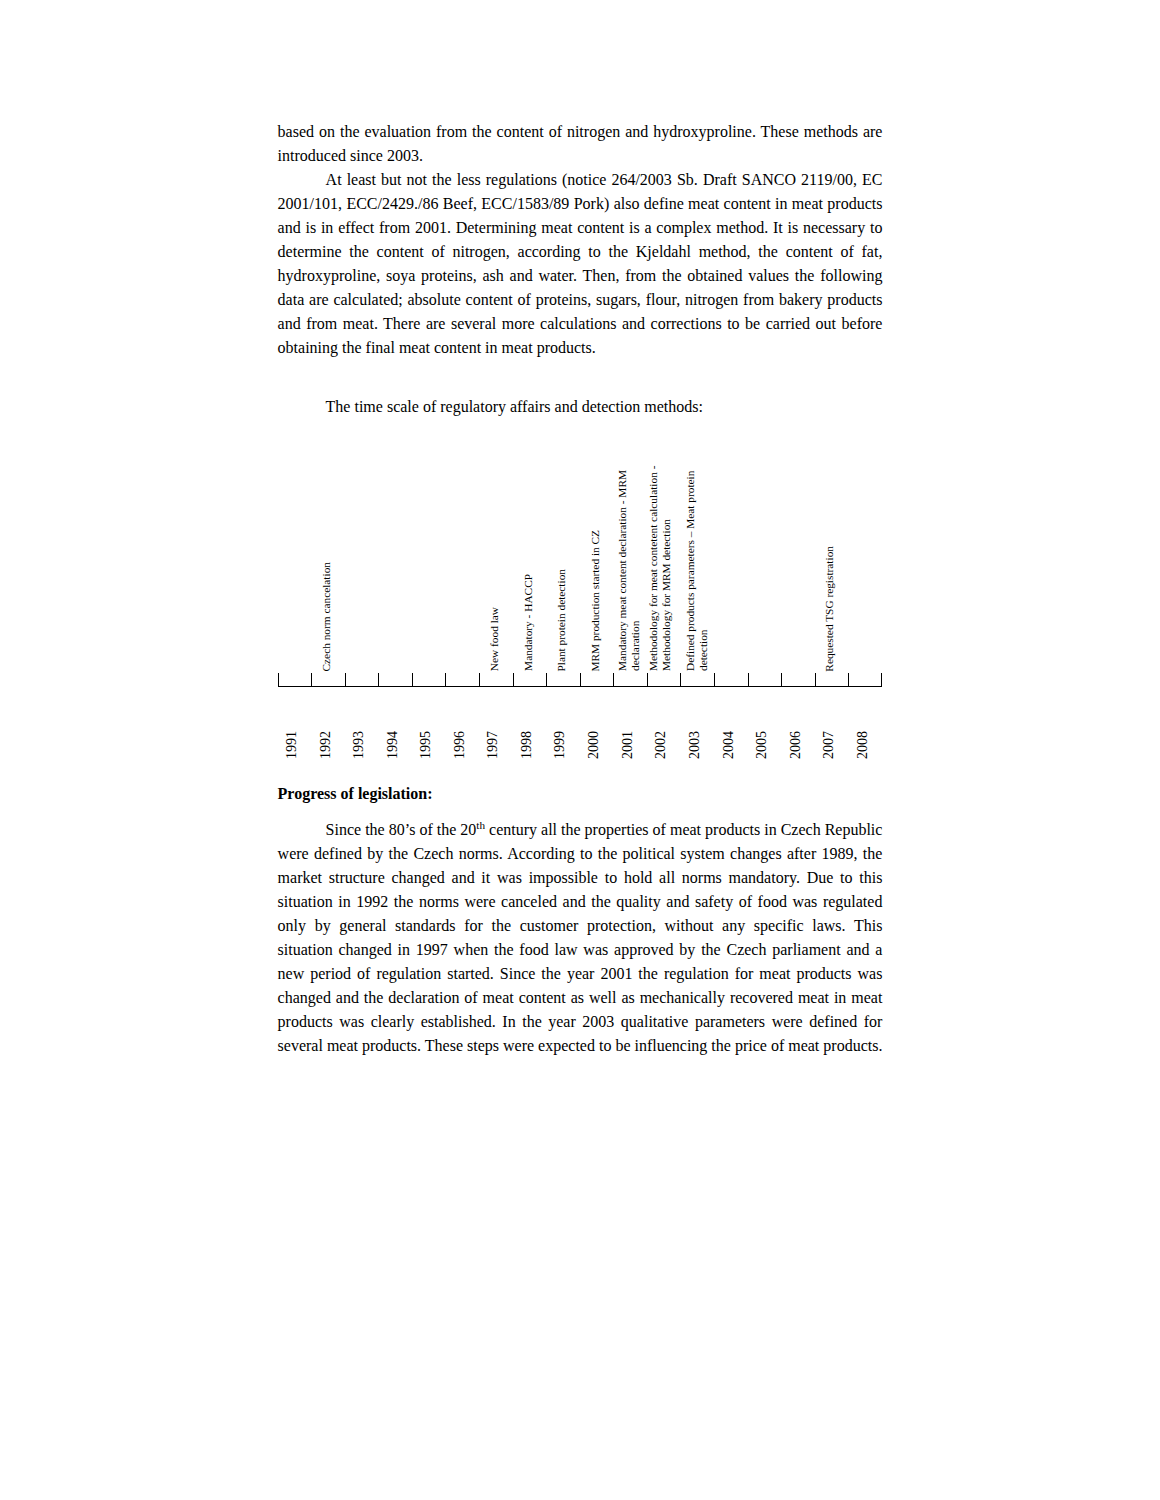based on the evaluation from the content of nitrogen and hydroxyproline. These methods are introduced since 2003.
At least but not the less regulations (notice 264/2003 Sb. Draft SANCO 2119/00, EC 2001/101, ECC/2429./86 Beef, ECC/1583/89 Pork) also define meat content in meat products and is in effect from 2001. Determining meat content is a complex method. It is necessary to determine the content of nitrogen, according to the Kjeldahl method, the content of fat, hydroxyproline, soya proteins, ash and water. Then, from the obtained values the following data are calculated; absolute content of proteins, sugars, flour, nitrogen from bakery products and from meat. There are several more calculations and corrections to be carried out before obtaining the final meat content in meat products.
The time scale of regulatory affairs and detection methods:
1991
1992
1993
1994
1995
1996
1997
1998
1999
2000
2001
2002
2003
2004
2005
2006
2007
2008
Czech norm cancelation
New food law
Mandatory - HACCP
Plant protein detection
MRM production started in CZ
Mandatory meat content declaration - MRM declaration
Methodology for meat contetent calculation - Methodology for MRM detection
Defined products parameters – Meat protein detection
Requested TSG registration
Progress of legislation:
Since the 80’s of the 20th century all the properties of meat products in Czech Republic were defined by the Czech norms. According to the political system changes after 1989, the market structure changed and it was impossible to hold all norms mandatory. Due to this situation in 1992 the norms were canceled and the quality and safety of food was regulated only by general standards for the customer protection, without any specific laws. This situation changed in 1997 when the food law was approved by the Czech parliament and a new period of regulation started. Since the year 2001 the regulation for meat products was changed and the declaration of meat content as well as mechanically recovered meat in meat products was clearly established. In the year 2003 qualitative parameters were defined for several meat products. These steps were expected to be influencing the price of meat products.